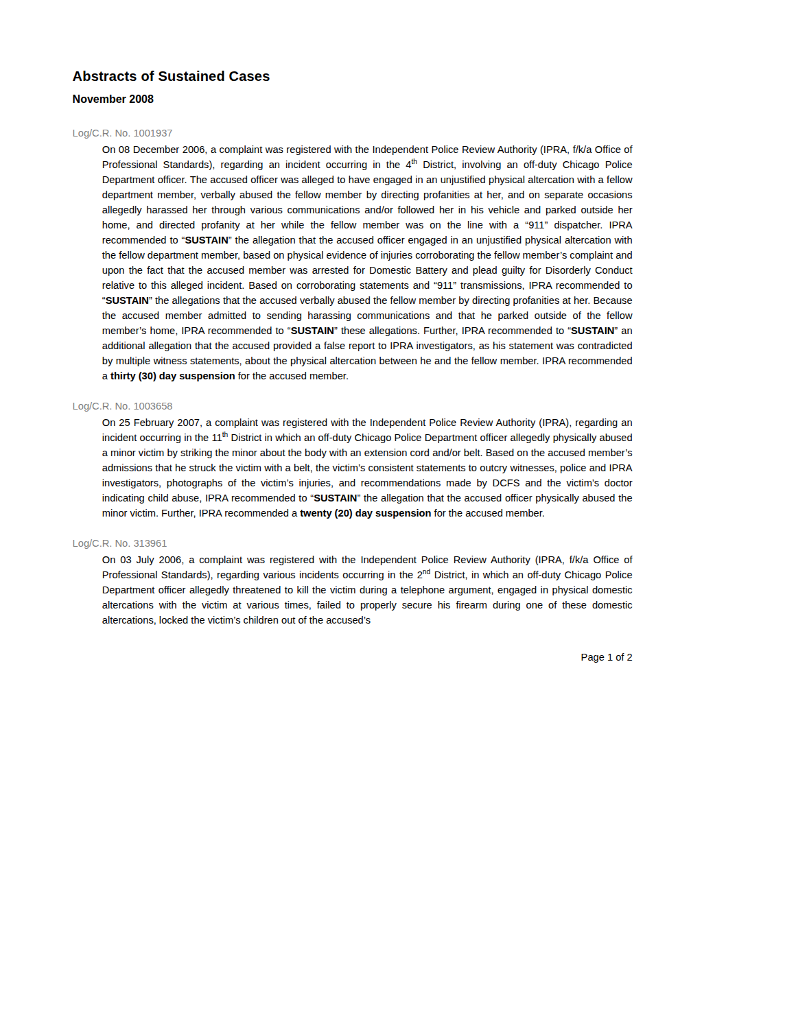Abstracts of Sustained Cases
November 2008
Log/C.R. No. 1001937
On 08 December 2006, a complaint was registered with the Independent Police Review Authority (IPRA, f/k/a Office of Professional Standards), regarding an incident occurring in the 4th District, involving an off-duty Chicago Police Department officer. The accused officer was alleged to have engaged in an unjustified physical altercation with a fellow department member, verbally abused the fellow member by directing profanities at her, and on separate occasions allegedly harassed her through various communications and/or followed her in his vehicle and parked outside her home, and directed profanity at her while the fellow member was on the line with a “911” dispatcher. IPRA recommended to “SUSTAIN” the allegation that the accused officer engaged in an unjustified physical altercation with the fellow department member, based on physical evidence of injuries corroborating the fellow member’s complaint and upon the fact that the accused member was arrested for Domestic Battery and plead guilty for Disorderly Conduct relative to this alleged incident. Based on corroborating statements and “911” transmissions, IPRA recommended to “SUSTAIN” the allegations that the accused verbally abused the fellow member by directing profanities at her. Because the accused member admitted to sending harassing communications and that he parked outside of the fellow member’s home, IPRA recommended to “SUSTAIN” these allegations. Further, IPRA recommended to “SUSTAIN” an additional allegation that the accused provided a false report to IPRA investigators, as his statement was contradicted by multiple witness statements, about the physical altercation between he and the fellow member. IPRA recommended a thirty (30) day suspension for the accused member.
Log/C.R. No. 1003658
On 25 February 2007, a complaint was registered with the Independent Police Review Authority (IPRA), regarding an incident occurring in the 11th District in which an off-duty Chicago Police Department officer allegedly physically abused a minor victim by striking the minor about the body with an extension cord and/or belt. Based on the accused member’s admissions that he struck the victim with a belt, the victim’s consistent statements to outcry witnesses, police and IPRA investigators, photographs of the victim’s injuries, and recommendations made by DCFS and the victim’s doctor indicating child abuse, IPRA recommended to “SUSTAIN” the allegation that the accused officer physically abused the minor victim. Further, IPRA recommended a twenty (20) day suspension for the accused member.
Log/C.R. No. 313961
On 03 July 2006, a complaint was registered with the Independent Police Review Authority (IPRA, f/k/a Office of Professional Standards), regarding various incidents occurring in the 2nd District, in which an off-duty Chicago Police Department officer allegedly threatened to kill the victim during a telephone argument, engaged in physical domestic altercations with the victim at various times, failed to properly secure his firearm during one of these domestic altercations, locked the victim’s children out of the accused’s
Page 1 of 2